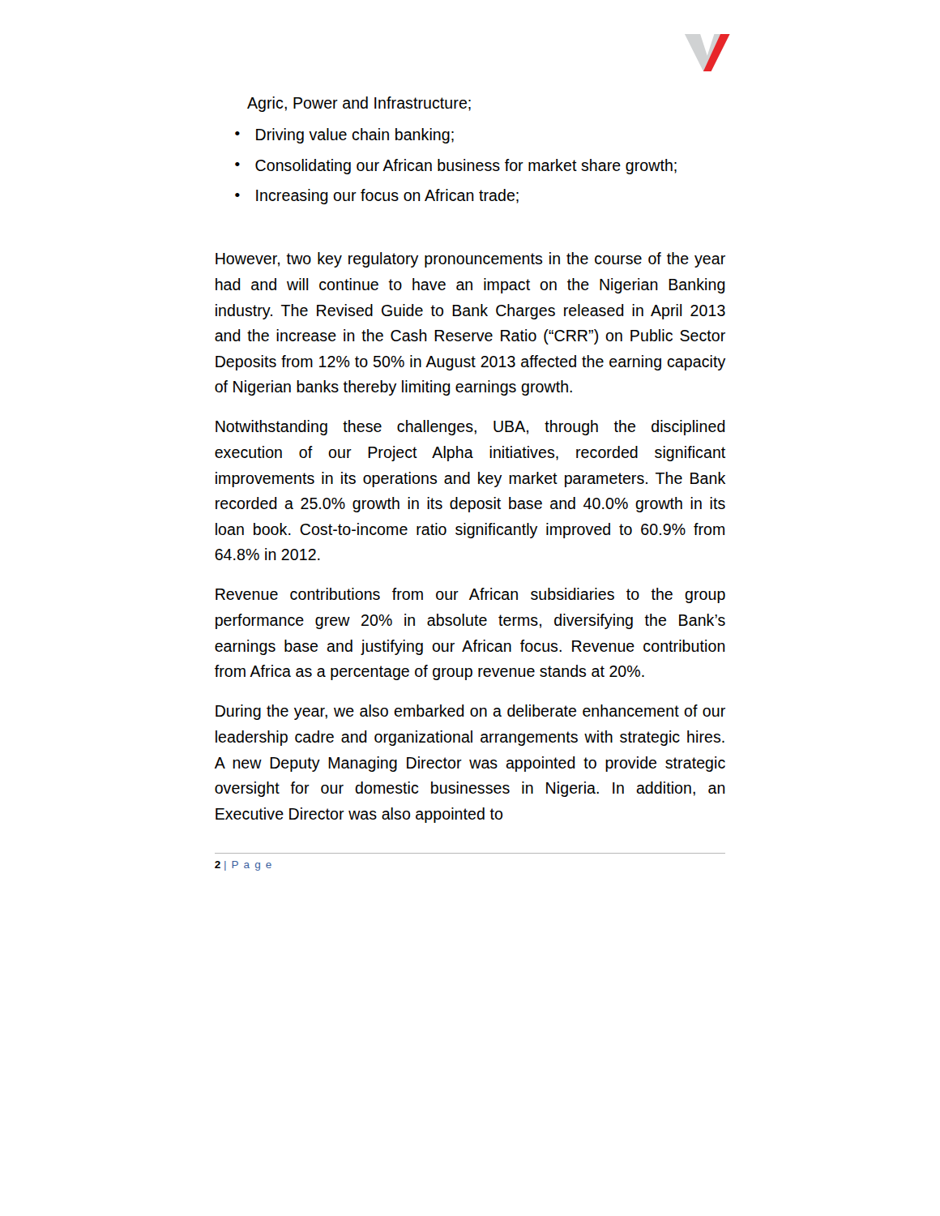Agric, Power and Infrastructure;
Driving value chain banking;
Consolidating our African business for market share growth;
Increasing our focus on African trade;
However, two key regulatory pronouncements in the course of the year had and will continue to have an impact on the Nigerian Banking industry. The Revised Guide to Bank Charges released in April 2013 and the increase in the Cash Reserve Ratio (“CRR”) on Public Sector Deposits from 12% to 50% in August 2013 affected the earning capacity of Nigerian banks thereby limiting earnings growth.
Notwithstanding these challenges, UBA, through the disciplined execution of our Project Alpha initiatives, recorded significant improvements in its operations and key market parameters. The Bank recorded a 25.0% growth in its deposit base and 40.0% growth in its loan book. Cost-to-income ratio significantly improved to 60.9% from 64.8% in 2012.
Revenue contributions from our African subsidiaries to the group performance grew 20% in absolute terms, diversifying the Bank’s earnings base and justifying our African focus. Revenue contribution from Africa as a percentage of group revenue stands at 20%.
During the year, we also embarked on a deliberate enhancement of our leadership cadre and organizational arrangements with strategic hires. A new Deputy Managing Director was appointed to provide strategic oversight for our domestic businesses in Nigeria. In addition, an Executive Director was also appointed to
2 | P a g e